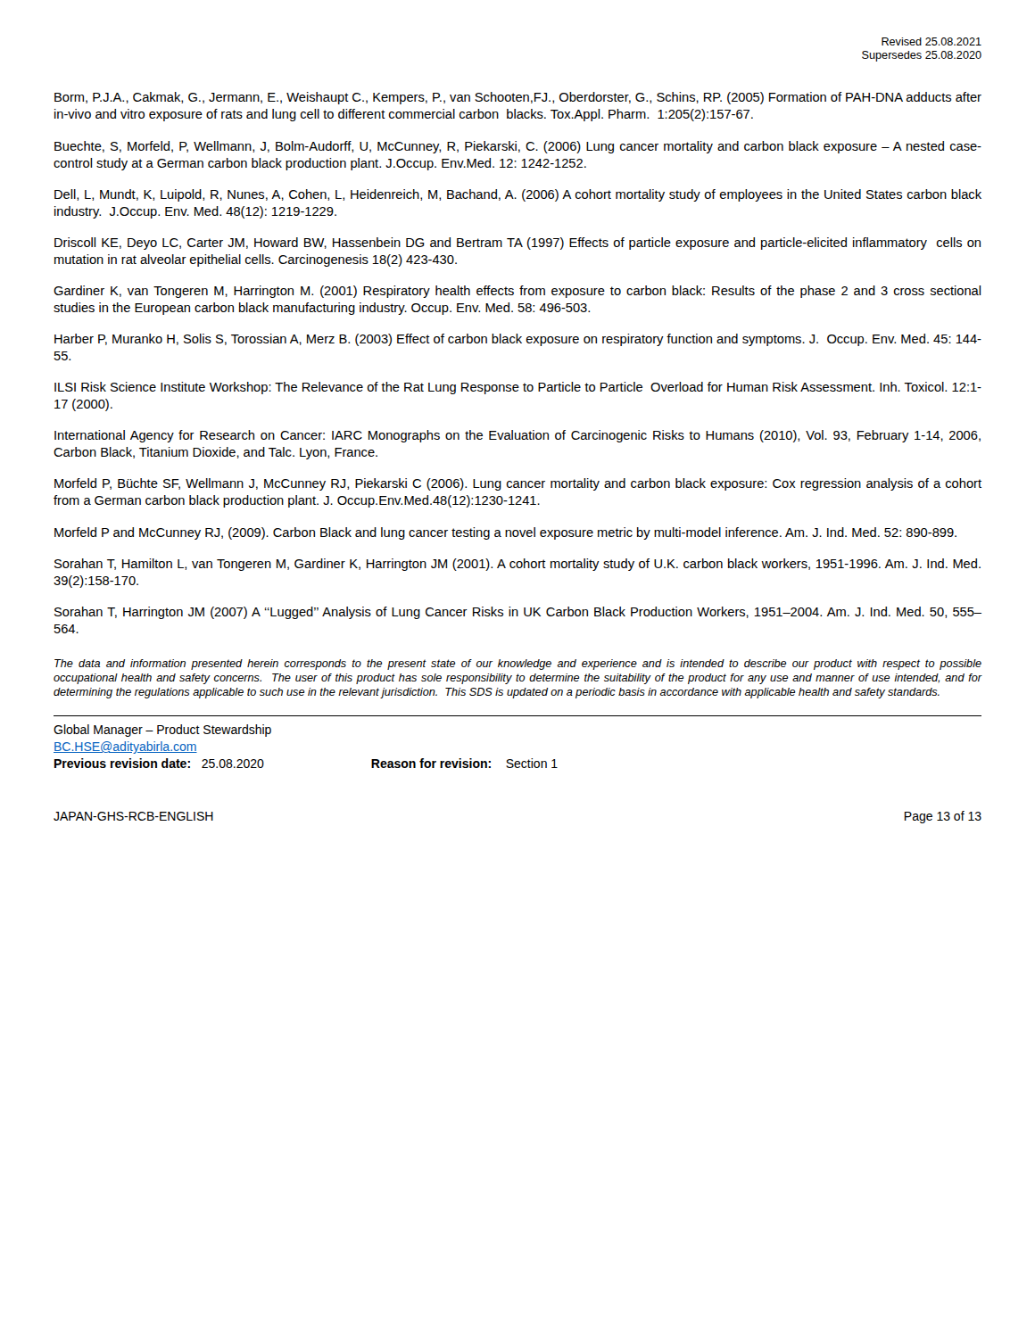Revised 25.08.2021
Supersedes 25.08.2020
Borm, P.J.A., Cakmak, G., Jermann, E., Weishaupt C., Kempers, P., van Schooten,FJ., Oberdorster, G., Schins, RP. (2005) Formation of PAH-DNA adducts after in-vivo and vitro exposure of rats and lung cell to different commercial carbon blacks. Tox.Appl. Pharm. 1:205(2):157-67.
Buechte, S, Morfeld, P, Wellmann, J, Bolm-Audorff, U, McCunney, R, Piekarski, C. (2006) Lung cancer mortality and carbon black exposure – A nested case-control study at a German carbon black production plant. J.Occup. Env.Med. 12: 1242-1252.
Dell, L, Mundt, K, Luipold, R, Nunes, A, Cohen, L, Heidenreich, M, Bachand, A. (2006) A cohort mortality study of employees in the United States carbon black industry. J.Occup. Env. Med. 48(12): 1219-1229.
Driscoll KE, Deyo LC, Carter JM, Howard BW, Hassenbein DG and Bertram TA (1997) Effects of particle exposure and particle-elicited inflammatory cells on mutation in rat alveolar epithelial cells. Carcinogenesis 18(2) 423-430.
Gardiner K, van Tongeren M, Harrington M. (2001) Respiratory health effects from exposure to carbon black: Results of the phase 2 and 3 cross sectional studies in the European carbon black manufacturing industry. Occup. Env. Med. 58: 496-503.
Harber P, Muranko H, Solis S, Torossian A, Merz B. (2003) Effect of carbon black exposure on respiratory function and symptoms. J. Occup. Env. Med. 45: 144-55.
ILSI Risk Science Institute Workshop: The Relevance of the Rat Lung Response to Particle to Particle Overload for Human Risk Assessment. Inh. Toxicol. 12:1-17 (2000).
International Agency for Research on Cancer: IARC Monographs on the Evaluation of Carcinogenic Risks to Humans (2010), Vol. 93, February 1-14, 2006, Carbon Black, Titanium Dioxide, and Talc. Lyon, France.
Morfeld P, Büchte SF, Wellmann J, McCunney RJ, Piekarski C (2006). Lung cancer mortality and carbon black exposure: Cox regression analysis of a cohort from a German carbon black production plant. J. Occup.Env.Med.48(12):1230-1241.
Morfeld P and McCunney RJ, (2009). Carbon Black and lung cancer testing a novel exposure metric by multi-model inference. Am. J. Ind. Med. 52: 890-899.
Sorahan T, Hamilton L, van Tongeren M, Gardiner K, Harrington JM (2001). A cohort mortality study of U.K. carbon black workers, 1951-1996. Am. J. Ind. Med. 39(2):158-170.
Sorahan T, Harrington JM (2007) A ‘‘Lugged’’ Analysis of Lung Cancer Risks in UK Carbon Black Production Workers, 1951–2004. Am. J. Ind. Med. 50, 555–564.
The data and information presented herein corresponds to the present state of our knowledge and experience and is intended to describe our product with respect to possible occupational health and safety concerns. The user of this product has sole responsibility to determine the suitability of the product for any use and manner of use intended, and for determining the regulations applicable to such use in the relevant jurisdiction. This SDS is updated on a periodic basis in accordance with applicable health and safety standards.
Global Manager – Product Stewardship
BC.HSE@adityabirla.com
Previous revision date: 25.08.2020 Reason for revision: Section 1
JAPAN-GHS-RCB-ENGLISH Page 13 of 13